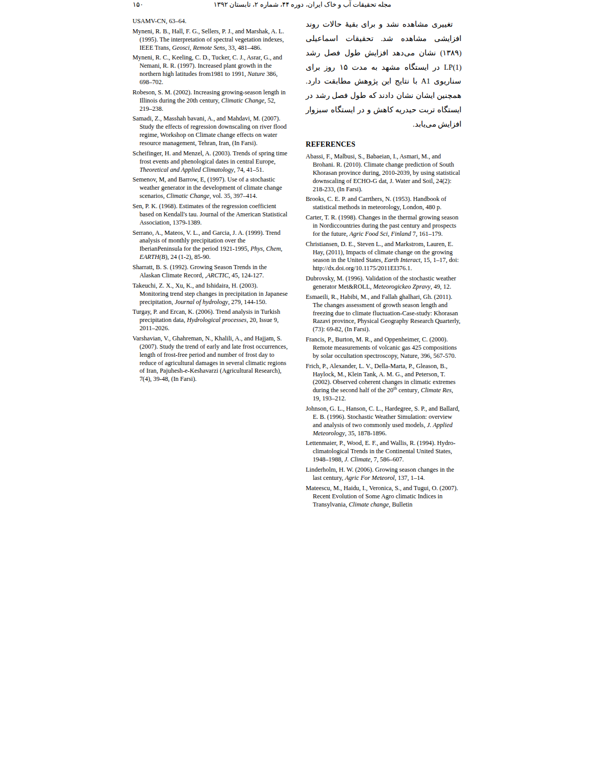۱۵۰ مجله تحقیقات آب و خاک ایران، دوره ۴۴، شماره ۲، تابستان ۱۳۹۲
USAMV-CN, 63–64.
Myneni, R. B., Hall, F. G., Sellers, P. J., and Marshak, A. L. (1995). The interpretation of spectral vegetation indexes, IEEE Trans, Geosci, Remote Sens, 33, 481–486.
Myneni, R. C., Keeling, C. D., Tucker, C. J., Asrar, G., and Nemani, R. R. (1997). Increased plant growth in the northern high latitudes from1981 to 1991, Nature 386, 698–702.
Robeson, S. M. (2002). Increasing growing-season length in Illinois during the 20th century, Climatic Change, 52, 219–238.
Samadi, Z., Masshah bavani, A., and Mahdavi, M. (2007). Study the effects of regression downscaling on river flood regime, Workshop on Climate change effects on water resource management, Tehran, Iran, (In Farsi).
Scheifinger, H. and Menzel, A. (2003). Trends of spring time frost events and phenological dates in central Europe, Theoretical and Applied Climatology, 74, 41–51.
Semenov, M, and Barrow, E, (1997). Use of a stochastic weather generator in the development of climate change scenarios, Climatic Change, vol. 35, 397–414.
Sen, P. K. (1968). Estimates of the regression coefficient based on Kendall's tau. Journal of the American Statistical Association, 1379-1389.
Serrano, A., Mateos, V. L., and Garcia, J. A. (1999). Trend analysis of monthly precipitation over the IberianPeninsula for the period 1921-1995, Phys, Chem, EARTH(B), 24 (1-2), 85-90.
Sharratt, B. S. (1992). Growing Season Trends in the Alaskan Climate Record, ,ARCTIC, 45, 124-127.
Takeuchi, Z. X., Xu, K., and Ishidaira, H. (2003). Monitoring trend step changes in precipitation in Japanese precipitation, Journal of hydrology, 279, 144-150.
Turgay, P. and Ercan, K. (2006). Trend analysis in Turkish precipitation data, Hydrological processes, 20, Issue 9, 2011–2026.
Varshavian, V., Ghahreman, N., Khalili, A., and Hajjam, S. (2007). Study the trend of early and late frost occurrences, length of frost-free period and number of frost day to reduce of agricultural damages in several climatic regions of Iran, Pajuhesh-e-Keshavarzi (Agricultural Research), 7(4), 39-48, (In Farsi).
تغییری مشاهده نشد و برای بقیهٔ حالات روند افزایشی مشاهده شد. تحقیقات اسماعیلی (۱۳۸۹) نشان می‌دهد افزایش طول فصل رشد LP(1) در ایستگاه مشهد به مدت ۱۵ روز برای سناریوی A1 با نتایج این پژوهش مطابقت دارد. همچنین ایشان نشان دادند که طول فصل رشد در ایستگاه تربت حیدریه کاهش و در ایستگاه سبزوار افزایش می‌یابد.
REFERENCES
Abassi, F., Malbusi, S., Babaeian, I., Asmari, M., and Brohani. R. (2010). Climate change prediction of South Khorasan province during, 2010-2039, by using statistical downscaling of ECHO-G dat, J. Water and Soil, 24(2): 218-233, (In Farsi).
Brooks, C. E. P. and Carrthers, N. (1953). Handbook of statistical methods in meteorology, London, 480 p.
Carter, T. R. (1998). Changes in the thermal growing season in Nordiccountries during the past century and prospects for the future, Agric Food Sci, Finland 7, 161–179.
Christiansen, D. E., Steven L., and Markstrom, Lauren, E. Hay, (2011), Impacts of climate change on the growing season in the United States, Earth Interact, 15, 1–17, doi: http://dx.doi.org/10.1175/2011EI376.1.
Dubrovsky, M. (1996). Validation of the stochastic weather generator Met&ROLL, Meteorogickeo Zpravy, 49, 12.
Esmaeili, R., Habibi, M., and Fallah ghalhari, Gh. (2011). The changes assessment of growth season length and freezing due to climate fluctuation-Case-study: Khorasan Razavi province, Physical Geography Research Quarterly, (73): 69-82, (In Farsi).
Francis, P., Burton, M. R., and Oppenheimer, C. (2000). Remote measurements of volcanic gas 425 compositions by solar occultation spectroscopy, Nature, 396, 567-570.
Frich, P., Alexander, L. V., Della-Marta, P., Gleason, B., Haylock, M., Klein Tank, A. M. G., and Peterson, T. (2002). Observed coherent changes in climatic extremes during the second half of the 20th century, Climate Res, 19, 193–212.
Johnson, G. L., Hanson, C. L., Hardegree, S. P., and Ballard, E. B. (1996). Stochastic Weather Simulation: overview and analysis of two commonly used models, J. Applied Meteorology, 35, 1878-1896.
Lettenmaier, P., Wood, E. F., and Wallis, R. (1994). Hydro-climatological Trends in the Continental United States, 1948–1988, J. Climate, 7, 586–607.
Linderholm, H. W. (2006). Growing season changes in the last century, Agric For Meteorol, 137, 1–14.
Mateescu, M., Haidu, I., Veronica, S., and Tugui, O. (2007). Recent Evolution of Some Agro climatic Indices in Transylvania, Climate change, Bulletin
The following block reproduces the Persian text that appears in the right column above the references, and the Persian paragraph at the top-left of the page body.